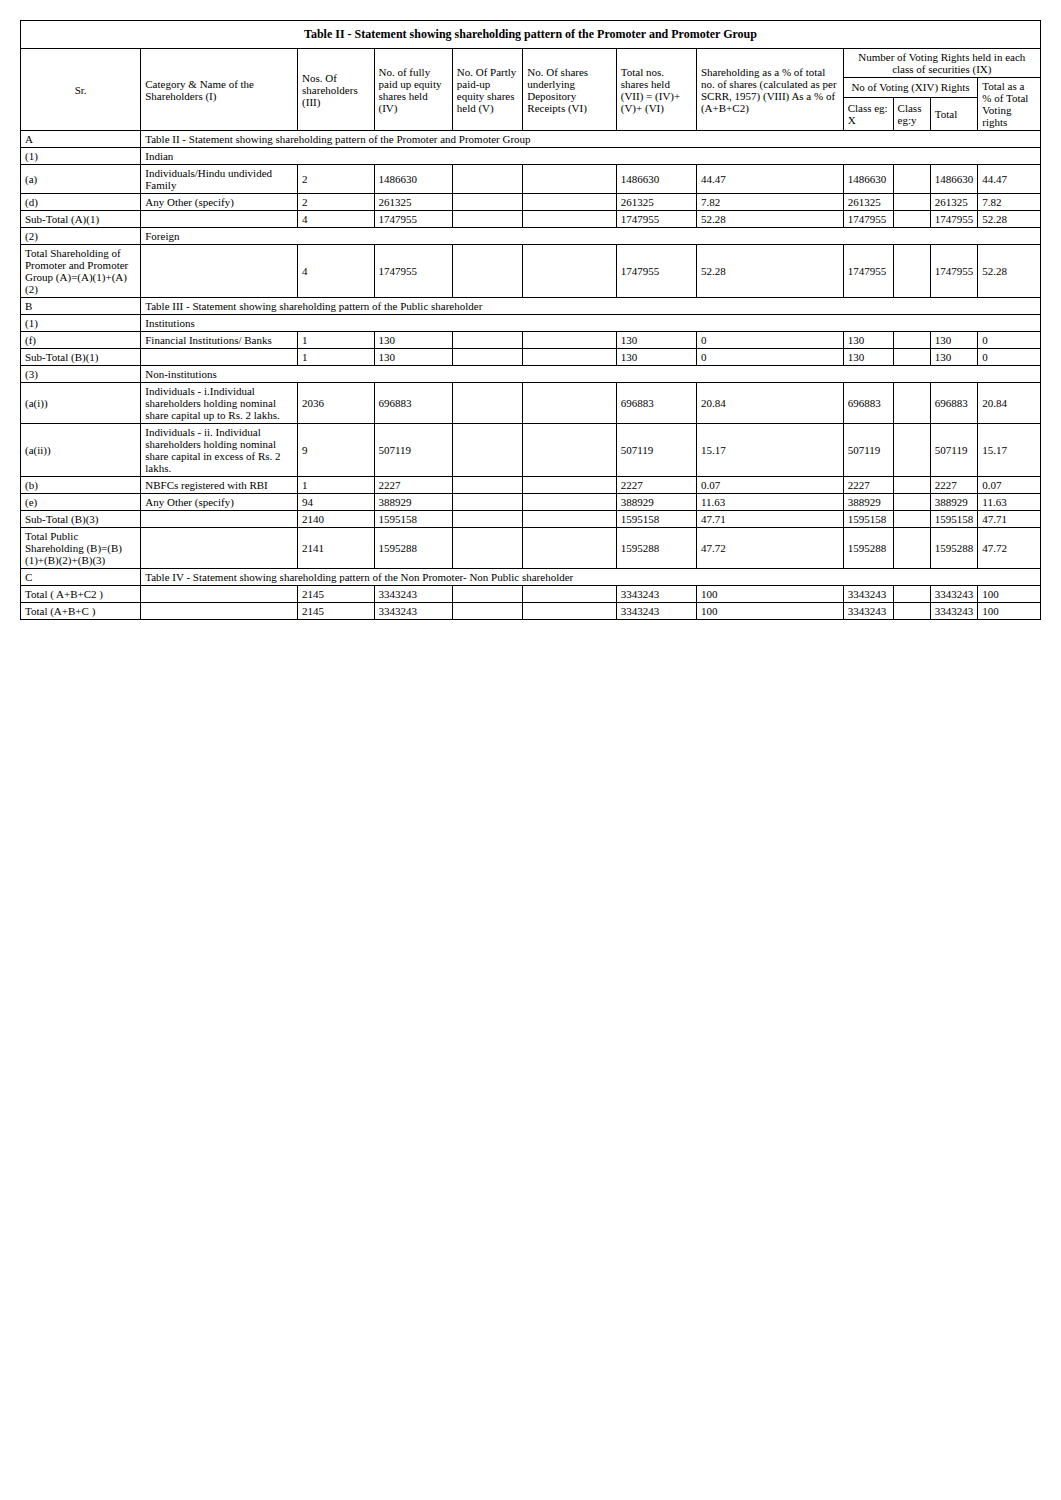| Table II - Statement showing shareholding pattern of the Promoter and Promoter Group |
| Sr. | Category & Name of the Shareholders (I) | Nos. Of shareholders (III) | No. of fully paid up equity shares held (IV) | No. Of Partly paid-up equity shares held (V) | No. Of shares underlying Depository Receipts (VI) | Total nos. shares held (VII) = (IV)+(V)+ (VI) | Shareholding as a % of total no. of shares (calculated as per SCRR, 1957) (VIII) As a % of (A+B+C2) | Number of Voting Rights held in each class of securities (IX) |
| No of Voting (XIV) Rights | Total as a % of Total Voting rights |
| Class eg: X | Class eg:y | Total |
| A | Table II - Statement showing shareholding pattern of the Promoter and Promoter Group |
| (1) | Indian |
| (a) | Individuals/Hindu undivided Family | 2 | 1486630 | | | 1486630 | 44.47 | 1486630 | | 1486630 | 44.47 |
| (d) | Any Other (specify) | 2 | 261325 | | | 261325 | 7.82 | 261325 | | 261325 | 7.82 |
| Sub-Total (A)(1) | | 4 | 1747955 | | | 1747955 | 52.28 | 1747955 | | 1747955 | 52.28 |
| (2) | Foreign |
| Total Shareholding of Promoter and Promoter Group (A)=(A)(1)+(A)(2) | | 4 | 1747955 | | | 1747955 | 52.28 | 1747955 | | 1747955 | 52.28 |
| B | Table III - Statement showing shareholding pattern of the Public shareholder |
| (1) | Institutions |
| (f) | Financial Institutions/ Banks | 1 | 130 | | | 130 | 0 | 130 | | 130 | 0 |
| Sub-Total (B)(1) | | 1 | 130 | | | 130 | 0 | 130 | | 130 | 0 |
| (3) | Non-institutions |
| (a(i)) | Individuals - i.Individual shareholders holding nominal share capital up to Rs. 2 lakhs. | 2036 | 696883 | | | 696883 | 20.84 | 696883 | | 696883 | 20.84 |
| (a(ii)) | Individuals - ii. Individual shareholders holding nominal share capital in excess of Rs. 2 lakhs. | 9 | 507119 | | | 507119 | 15.17 | 507119 | | 507119 | 15.17 |
| (b) | NBFCs registered with RBI | 1 | 2227 | | | 2227 | 0.07 | 2227 | | 2227 | 0.07 |
| (e) | Any Other (specify) | 94 | 388929 | | | 388929 | 11.63 | 388929 | | 388929 | 11.63 |
| Sub-Total (B)(3) | | 2140 | 1595158 | | | 1595158 | 47.71 | 1595158 | | 1595158 | 47.71 |
| Total Public Shareholding (B)=(B)(1)+(B)(2)+(B)(3) | | 2141 | 1595288 | | | 1595288 | 47.72 | 1595288 | | 1595288 | 47.72 |
| C | Table IV - Statement showing shareholding pattern of the Non Promoter- Non Public shareholder |
| Total ( A+B+C2 ) | | 2145 | 3343243 | | | 3343243 | 100 | 3343243 | | 3343243 | 100 |
| Total (A+B+C ) | | 2145 | 3343243 | | | 3343243 | 100 | 3343243 | | 3343243 | 100 |